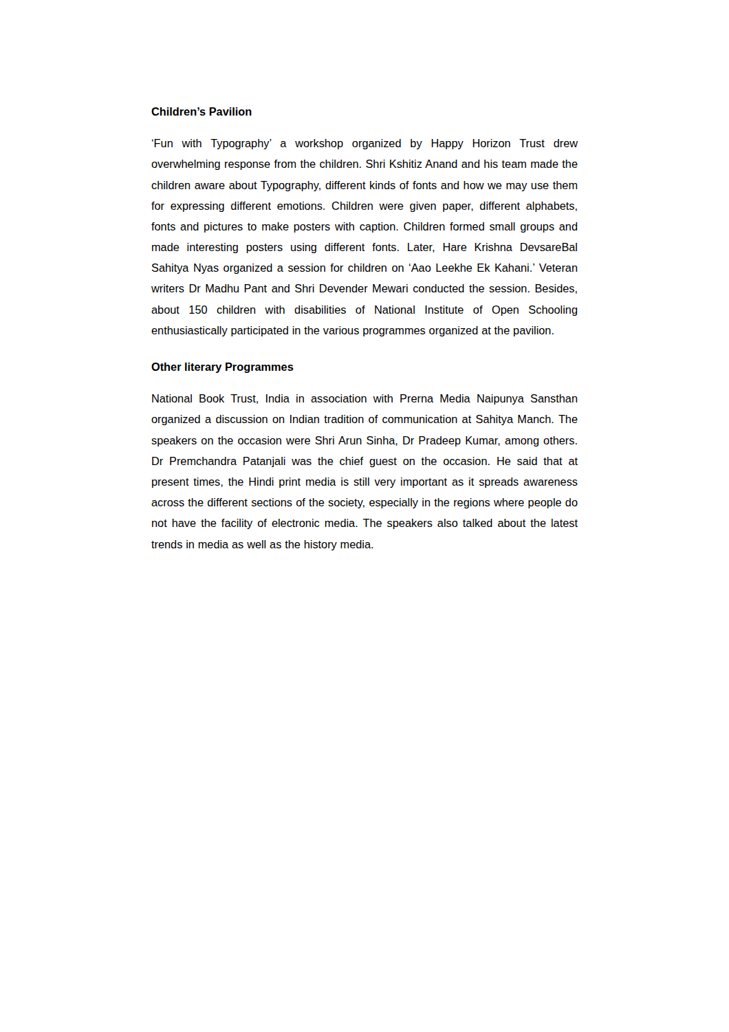Children’s Pavilion
‘Fun with Typography’ a workshop organized by Happy Horizon Trust drew overwhelming response from the children. Shri Kshitiz Anand and his team made the children aware about Typography, different kinds of fonts and how we may use them for expressing different emotions. Children were given paper, different alphabets, fonts and pictures to make posters with caption. Children formed small groups and made interesting posters using different fonts. Later, Hare Krishna DevsareBal Sahitya Nyas organized a session for children on ‘Aao Leekhe Ek Kahani.’ Veteran writers Dr Madhu Pant and Shri Devender Mewari conducted the session. Besides, about 150 children with disabilities of National Institute of Open Schooling enthusiastically participated in the various programmes organized at the pavilion.
Other literary Programmes
National Book Trust, India in association with Prerna Media Naipunya Sansthan organized a discussion on Indian tradition of communication at Sahitya Manch. The speakers on the occasion were Shri Arun Sinha, Dr Pradeep Kumar, among others. Dr Premchandra Patanjali was the chief guest on the occasion. He said that at present times, the Hindi print media is still very important as it spreads awareness across the different sections of the society, especially in the regions where people do not have the facility of electronic media. The speakers also talked about the latest trends in media as well as the history media.